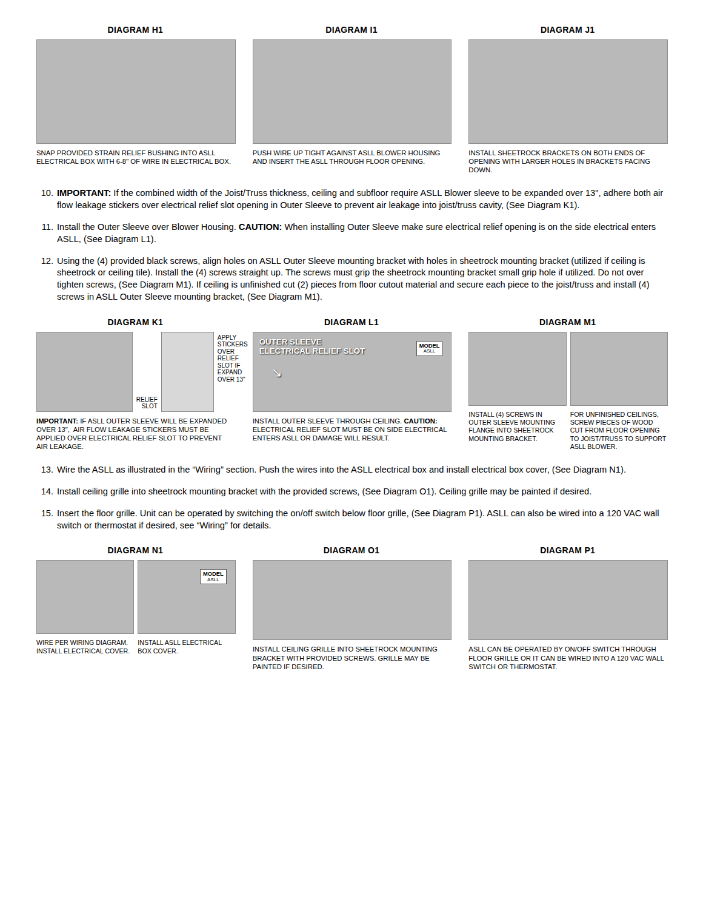DIAGRAM H1
SNAP PROVIDED STRAIN RELIEF BUSHING INTO ASLL ELECTRICAL BOX WITH 6-8" OF WIRE IN ELECTRICAL BOX.
DIAGRAM I1
PUSH WIRE UP TIGHT AGAINST ASLL BLOWER HOUSING AND INSERT THE ASLL THROUGH FLOOR OPENING.
DIAGRAM J1
INSTALL SHEETROCK BRACKETS ON BOTH ENDS OF OPENING WITH LARGER HOLES IN BRACKETS FACING DOWN.
10. IMPORTANT: If the combined width of the Joist/Truss thickness, ceiling and subfloor require ASLL Blower sleeve to be expanded over 13", adhere both air flow leakage stickers over electrical relief slot opening in Outer Sleeve to prevent air leakage into joist/truss cavity, (See Diagram K1).
11. Install the Outer Sleeve over Blower Housing. CAUTION: When installing Outer Sleeve make sure electrical relief opening is on the side electrical enters ASLL, (See Diagram L1).
12. Using the (4) provided black screws, align holes on ASLL Outer Sleeve mounting bracket with holes in sheetrock mounting bracket (utilized if ceiling is sheetrock or ceiling tile). Install the (4) screws straight up. The screws must grip the sheetrock mounting bracket small grip hole if utilized. Do not over tighten screws, (See Diagram M1). If ceiling is unfinished cut (2) pieces from floor cutout material and secure each piece to the joist/truss and install (4) screws in ASLL Outer Sleeve mounting bracket, (See Diagram M1).
DIAGRAM K1
RELIEF
SLOT
APPLY
STICKERS
OVER
RELIEF
SLOT IF
EXPAND
OVER 13"
IMPORTANT: IF ASLL OUTER SLEEVE WILL BE EXPANDED OVER 13", AIR FLOW LEAKAGE STICKERS MUST BE APPLIED OVER ELECTRICAL RELIEF SLOT TO PREVENT AIR LEAKAGE.
DIAGRAM L1
OUTER SLEEVE
ELECTRICAL RELIEF SLOT
↘
MODELASLL
INSTALL OUTER SLEEVE THROUGH CEILING. CAUTION: ELECTRICAL RELIEF SLOT MUST BE ON SIDE ELECTRICAL ENTERS ASLL OR DAMAGE WILL RESULT.
DIAGRAM M1
INSTALL (4) SCREWS IN OUTER SLEEVE MOUNTING FLANGE INTO SHEETROCK MOUNTING BRACKET.
FOR UNFINISHED CEILINGS, SCREW PIECES OF WOOD CUT FROM FLOOR OPENING TO JOIST/TRUSS TO SUPPORT ASLL BLOWER.
13. Wire the ASLL as illustrated in the “Wiring” section. Push the wires into the ASLL electrical box and install electrical box cover, (See Diagram N1).
14. Install ceiling grille into sheetrock mounting bracket with the provided screws, (See Diagram O1). Ceiling grille may be painted if desired.
15. Insert the floor grille. Unit can be operated by switching the on/off switch below floor grille, (See Diagram P1). ASLL can also be wired into a 120 VAC wall switch or thermostat if desired, see “Wiring” for details.
DIAGRAM N1
WIRE PER WIRING DIAGRAM. INSTALL ELECTRICAL COVER.
MODELASLL
INSTALL ASLL ELECTRICAL BOX COVER.
DIAGRAM O1
INSTALL CEILING GRILLE INTO SHEETROCK MOUNTING BRACKET WITH PROVIDED SCREWS. GRILLE MAY BE PAINTED IF DESIRED.
DIAGRAM P1
ASLL CAN BE OPERATED BY ON/OFF SWITCH THROUGH FLOOR GRILLE OR IT CAN BE WIRED INTO A 120 VAC WALL SWITCH OR THERMOSTAT.